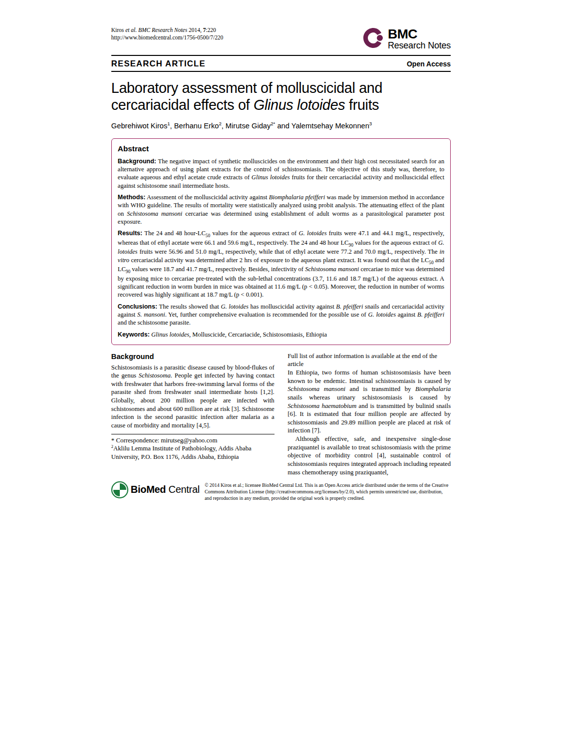Kiros et al. BMC Research Notes 2014, 7:220
http://www.biomedcentral.com/1756-0500/7/220
BMC
Research Notes
RESEARCH ARTICLE
Open Access
Laboratory assessment of molluscicidal and cercariacidal effects of Glinus lotoides fruits
Gebrehiwot Kiros1, Berhanu Erko2, Mirutse Giday2* and Yalemtsehay Mekonnen3
Abstract
Background: The negative impact of synthetic molluscicides on the environment and their high cost necessitated search for an alternative approach of using plant extracts for the control of schistosomiasis. The objective of this study was, therefore, to evaluate aqueous and ethyl acetate crude extracts of Glinus lotoides fruits for their cercariacidal activity and molluscicidal effect against schistosome snail intermediate hosts.
Methods: Assessment of the molluscicidal activity against Biomphalaria pfeifferi was made by immersion method in accordance with WHO guideline. The results of mortality were statistically analyzed using probit analysis. The attenuating effect of the plant on Schistosoma mansoni cercariae was determined using establishment of adult worms as a parasitological parameter post exposure.
Results: The 24 and 48 hour-LC50 values for the aqueous extract of G. lotoides fruits were 47.1 and 44.1 mg/L, respectively, whereas that of ethyl acetate were 66.1 and 59.6 mg/L, respectively. The 24 and 48 hour LC90 values for the aqueous extract of G. lotoides fruits were 56.96 and 51.0 mg/L, respectively, while that of ethyl acetate were 77.2 and 70.0 mg/L, respectively. The in vitro cercariacidal activity was determined after 2 hrs of exposure to the aqueous plant extract. It was found out that the LC50 and LC90 values were 18.7 and 41.7 mg/L, respectively. Besides, infectivity of Schistosoma mansoni cercariae to mice was determined by exposing mice to cercariae pre-treated with the sub-lethal concentrations (3.7, 11.6 and 18.7 mg/L) of the aqueous extract. A significant reduction in worm burden in mice was obtained at 11.6 mg/L (p < 0.05). Moreover, the reduction in number of worms recovered was highly significant at 18.7 mg/L (p < 0.001).
Conclusions: The results showed that G. lotoides has molluscicidal activity against B. pfeifferi snails and cercariacidal activity against S. mansoni. Yet, further comprehensive evaluation is recommended for the possible use of G. lotoides against B. pfeifferi and the schistosome parasite.
Keywords: Glinus lotoides, Molluscicide, Cercariacide, Schistosomiasis, Ethiopia
Background
Schistosomiasis is a parasitic disease caused by blood-flukes of the genus Schistosoma. People get infected by having contact with freshwater that harbors free-swimming larval forms of the parasite shed from freshwater snail intermediate hosts [1,2]. Globally, about 200 million people are infected with schistosomes and about 600 million are at risk [3]. Schistosome infection is the second parasitic infection after malaria as a cause of morbidity and mortality [4,5].
* Correspondence: mirutseg@yahoo.com
2Aklilu Lemma Institute of Pathobiology, Addis Ababa University, P.O. Box 1176, Addis Ababa, Ethiopia
Full list of author information is available at the end of the article
In Ethiopia, two forms of human schistosomiasis have been known to be endemic. Intestinal schistosomiasis is caused by Schistosoma mansoni and is transmitted by Biomphalaria snails whereas urinary schistosomiasis is caused by Schistosoma haematobium and is transmitted by bulinid snails [6]. It is estimated that four million people are affected by schistosomiasis and 29.89 million people are placed at risk of infection [7].
Although effective, safe, and inexpensive single-dose praziquantel is available to treat schistosomiasis with the prime objective of morbidity control [4], sustainable control of schistosomiasis requires integrated approach including repeated mass chemotherapy using praziquantel,
BioMed Central
© 2014 Kiros et al.; licensee BioMed Central Ltd. This is an Open Access article distributed under the terms of the Creative Commons Attribution License (http://creativecommons.org/licenses/by/2.0), which permits unrestricted use, distribution, and reproduction in any medium, provided the original work is properly credited.